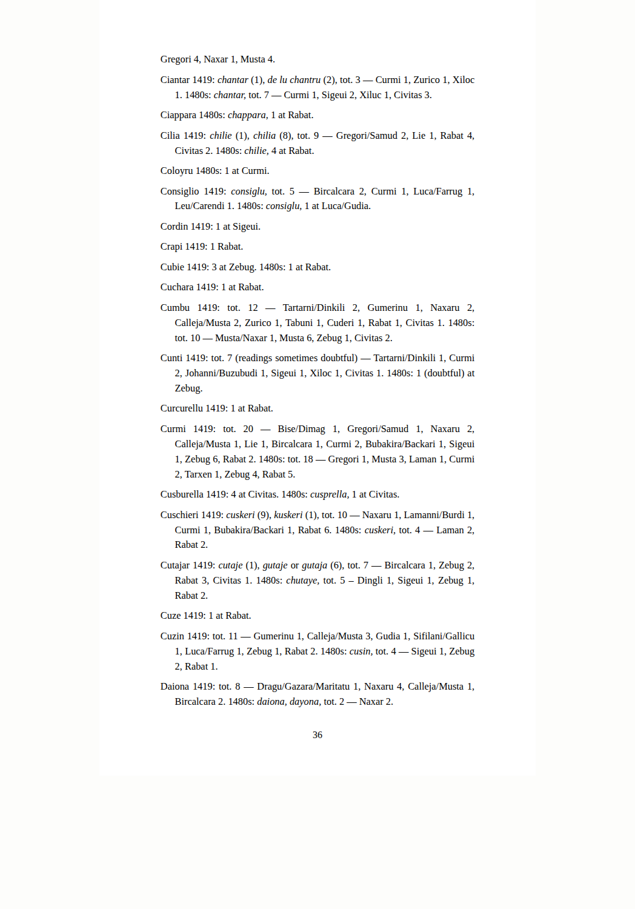Gregori 4, Naxar 1, Musta 4.
Ciantar 1419: chantar (1), de lu chantru (2), tot. 3 — Curmi 1, Zurico 1, Xiloc 1. 1480s: chantar, tot. 7 — Curmi 1, Sigeui 2, Xiluc 1, Civitas 3.
Ciappara 1480s: chappara, 1 at Rabat.
Cilia 1419: chilie (1), chilia (8), tot. 9 — Gregori/Samud 2, Lie 1, Rabat 4, Civitas 2. 1480s: chilie, 4 at Rabat.
Coloyru 1480s: 1 at Curmi.
Consiglio 1419: consiglu, tot. 5 — Bircalcara 2, Curmi 1, Luca/Farrug 1, Leu/Carendi 1. 1480s: consiglu, 1 at Luca/Gudia.
Cordin 1419: 1 at Sigeui.
Crapi 1419: 1 Rabat.
Cubie 1419: 3 at Zebug. 1480s: 1 at Rabat.
Cuchara 1419: 1 at Rabat.
Cumbu 1419: tot. 12 — Tartarni/Dinkili 2, Gumerinu 1, Naxaru 2, Calleja/Musta 2, Zurico 1, Tabuni 1, Cuderi 1, Rabat 1, Civitas 1. 1480s: tot. 10 — Musta/Naxar 1, Musta 6, Zebug 1, Civitas 2.
Cunti 1419: tot. 7 (readings sometimes doubtful) — Tartarni/Dinkili 1, Curmi 2, Johanni/Buzubudi 1, Sigeui 1, Xiloc 1, Civitas 1. 1480s: 1 (doubtful) at Zebug.
Curcurellu 1419: 1 at Rabat.
Curmi 1419: tot. 20 — Bise/Dimag 1, Gregori/Samud 1, Naxaru 2, Calleja/Musta 1, Lie 1, Bircalcara 1, Curmi 2, Bubakira/Backari 1, Sigeui 1, Zebug 6, Rabat 2. 1480s: tot. 18 — Gregori 1, Musta 3, Laman 1, Curmi 2, Tarxen 1, Zebug 4, Rabat 5.
Cusburella 1419: 4 at Civitas. 1480s: cusprella, 1 at Civitas.
Cuschieri 1419: cuskeri (9), kuskeri (1), tot. 10 — Naxaru 1, Lamanni/Burdi 1, Curmi 1, Bubakira/Backari 1, Rabat 6. 1480s: cuskeri, tot. 4 — Laman 2, Rabat 2.
Cutajar 1419: cutaje (1), gutaje or gutaja (6), tot. 7 — Bircalcara 1, Zebug 2, Rabat 3, Civitas 1. 1480s: chutaye, tot. 5 – Dingli 1, Sigeui 1, Zebug 1, Rabat 2.
Cuze 1419: 1 at Rabat.
Cuzin 1419: tot. 11 — Gumerinu 1, Calleja/Musta 3, Gudia 1, Sifilani/Gallicu 1, Luca/Farrug 1, Zebug 1, Rabat 2. 1480s: cusin, tot. 4 — Sigeui 1, Zebug 2, Rabat 1.
Daiona 1419: tot. 8 — Dragu/Gazara/Maritatu 1, Naxaru 4, Calleja/Musta 1, Bircalcara 2. 1480s: daiona, dayona, tot. 2 — Naxar 2.
36